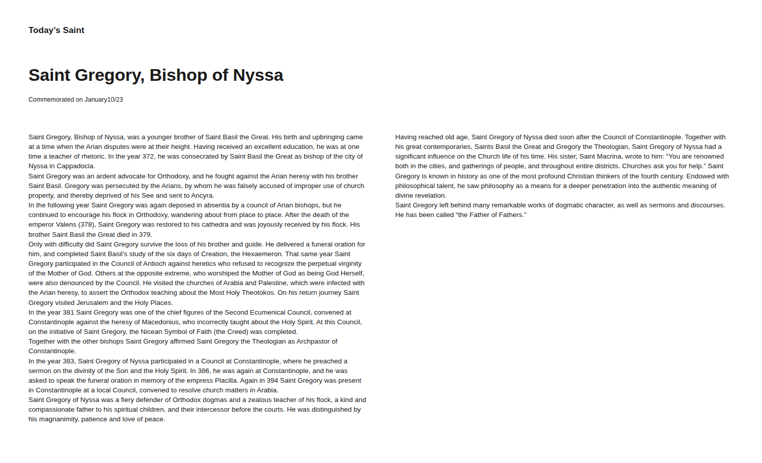Today’s Saint
Saint Gregory, Bishop of Nyssa
Commemorated on January10/23
Saint Gregory, Bishop of Nyssa, was a younger brother of Saint Basil the Great. His birth and upbringing came at a time when the Arian disputes were at their height. Having received an excellent education, he was at one time a teacher of rhetoric. In the year 372, he was consecrated by Saint Basil the Great as bishop of the city of Nyssa in Cappadocia.
Saint Gregory was an ardent advocate for Orthodoxy, and he fought against the Arian heresy with his brother Saint Basil. Gregory was persecuted by the Arians, by whom he was falsely accused of improper use of church property, and thereby deprived of his See and sent to Ancyra.
In the following year Saint Gregory was again deposed in absentia by a council of Arian bishops, but he continued to encourage his flock in Orthodoxy, wandering about from place to place. After the death of the emperor Valens (378), Saint Gregory was restored to his cathedra and was joyously received by his flock. His brother Saint Basil the Great died in 379.
Only with difficulty did Saint Gregory survive the loss of his brother and guide. He delivered a funeral oration for him, and completed Saint Basil’s study of the six days of Creation, the Hexaemeron. That same year Saint Gregory participated in the Council of Antioch against heretics who refused to recognize the perpetual virginity of the Mother of God. Others at the opposite extreme, who worshiped the Mother of God as being God Herself, were also denounced by the Council. He visited the churches of Arabia and Palestine, which were infected with the Arian heresy, to assert the Orthodox teaching about the Most Holy Theotokos. On his return journey Saint Gregory visited Jerusalem and the Holy Places.
In the year 381 Saint Gregory was one of the chief figures of the Second Ecumenical Council, convened at Constantinople against the heresy of Macedonius, who incorrectly taught about the Holy Spirit. At this Council, on the initiative of Saint Gregory, the Nicean Symbol of Faith (the Creed) was completed.
Together with the other bishops Saint Gregory affirmed Saint Gregory the Theologian as Archpastor of Constantinople.
In the year 383, Saint Gregory of Nyssa participated in a Council at Constantinople, where he preached a sermon on the divinity of the Son and the Holy Spirit. In 386, he was again at Constantinople, and he was asked to speak the funeral oration in memory of the empress Placilla. Again in 394 Saint Gregory was present in Constantinople at a local Council, convened to resolve church matters in Arabia.
Saint Gregory of Nyssa was a fiery defender of Orthodox dogmas and a zealous teacher of his flock, a kind and compassionate father to his spiritual children, and their intercessor before the courts. He was distinguished by his magnanimity, patience and love of peace.
Having reached old age, Saint Gregory of Nyssa died soon after the Council of Constantinople. Together with his great contemporaries, Saints Basil the Great and Gregory the Theologian, Saint Gregory of Nyssa had a significant influence on the Church life of his time. His sister, Saint Macrina, wrote to him: “You are renowned both in the cities, and gatherings of people, and throughout entire districts. Churches ask you for help.” Saint Gregory is known in history as one of the most profound Christian thinkers of the fourth century. Endowed with philosophical talent, he saw philosophy as a means for a deeper penetration into the authentic meaning of divine revelation.
Saint Gregory left behind many remarkable works of dogmatic character, as well as sermons and discourses. He has been called “the Father of Fathers.”